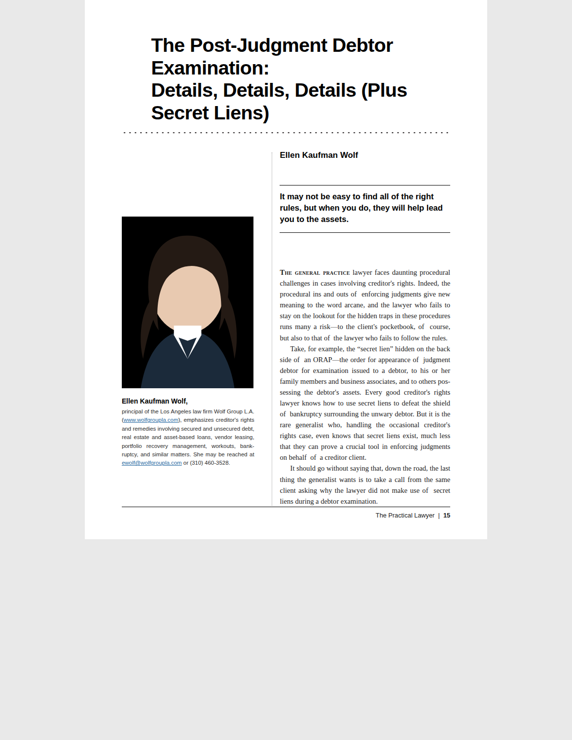The Post-Judgment Debtor Examination:
Details, Details, Details (Plus Secret Liens)
Ellen Kaufman Wolf, principal of the Los Angeles law firm Wolf Group L.A. (www.wolfgroupla.com), emphasizes creditor's rights and remedies involving secured and unsecured debt, real estate and asset-based loans, vendor leasing, portfolio recovery management, workouts, bankruptcy, and similar matters. She may be reached at ewolf@wolfgroupla.com or (310) 460-3528.
Ellen Kaufman Wolf
It may not be easy to find all of the right rules, but when you do, they will help lead you to the assets.
The general practice lawyer faces daunting procedural challenges in cases involving creditor's rights. Indeed, the procedural ins and outs of enforcing judgments give new meaning to the word arcane, and the lawyer who fails to stay on the lookout for the hidden traps in these procedures runs many a risk—to the client's pocketbook, of course, but also to that of the lawyer who fails to follow the rules.
Take, for example, the “secret lien” hidden on the back side of an ORAP—the order for appearance of judgment debtor for examination issued to a debtor, to his or her family members and business associates, and to others possessing the debtor's assets. Every good creditor's rights lawyer knows how to use secret liens to defeat the shield of bankruptcy surrounding the unwary debtor. But it is the rare generalist who, handling the occasional creditor's rights case, even knows that secret liens exist, much less that they can prove a crucial tool in enforcing judgments on behalf of a creditor client.
It should go without saying that, down the road, the last thing the generalist wants is to take a call from the same client asking why the lawyer did not make use of secret liens during a debtor examination.
The Practical Lawyer | 15